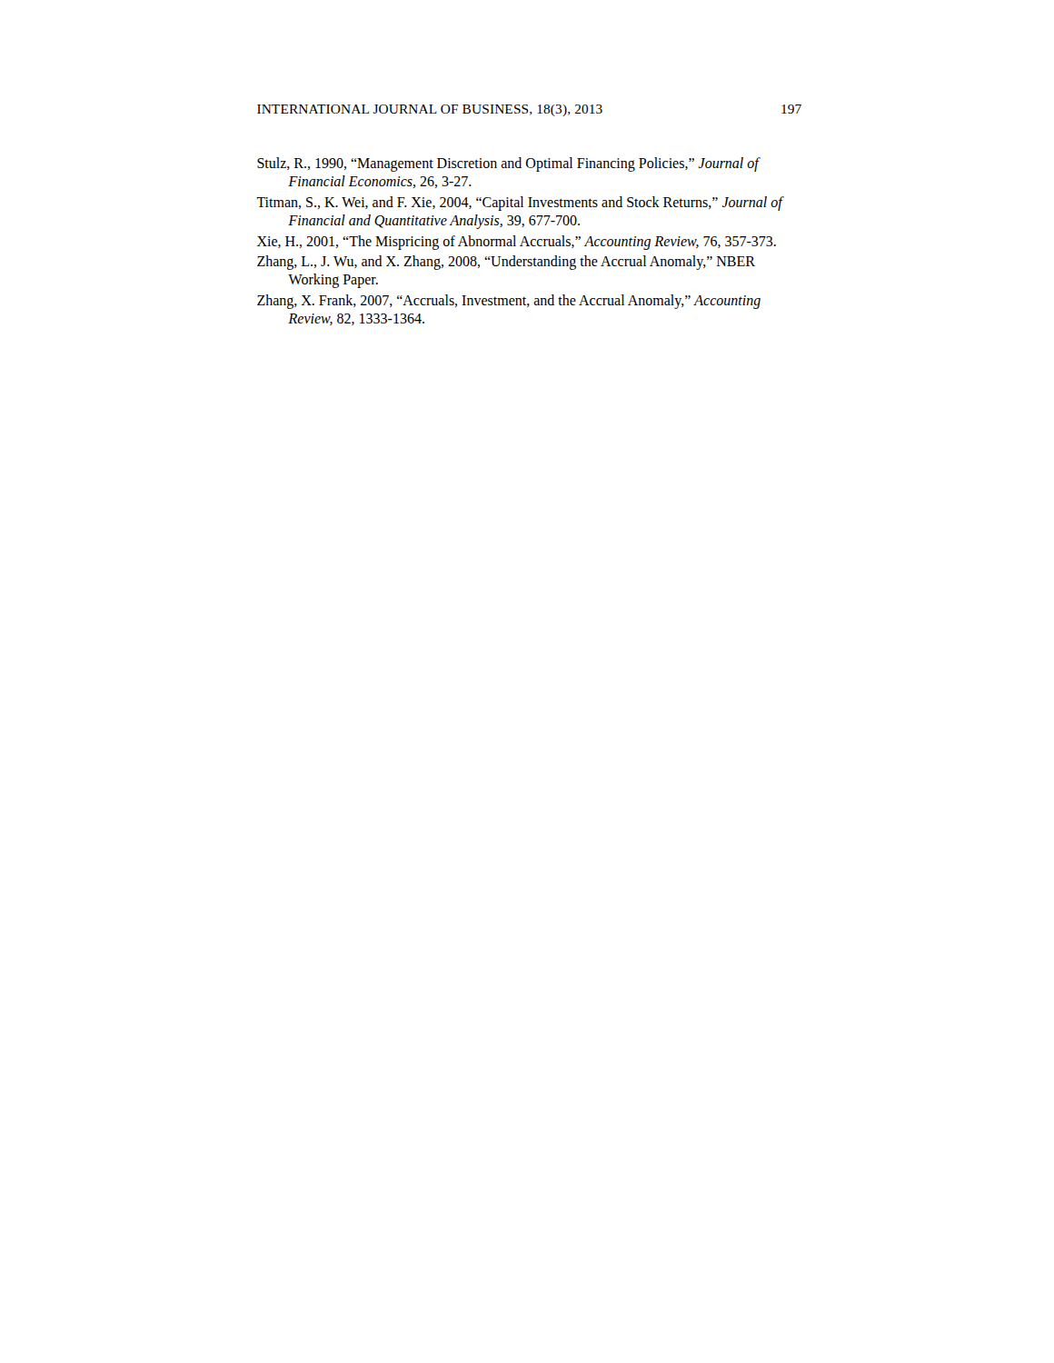International Journal of Business, 18(3), 2013 197
Stulz, R., 1990, “Management Discretion and Optimal Financing Policies,” Journal of Financial Economics, 26, 3-27.
Titman, S., K. Wei, and F. Xie, 2004, “Capital Investments and Stock Returns,” Journal of Financial and Quantitative Analysis, 39, 677-700.
Xie, H., 2001, “The Mispricing of Abnormal Accruals,” Accounting Review, 76, 357-373.
Zhang, L., J. Wu, and X. Zhang, 2008, “Understanding the Accrual Anomaly,” NBER Working Paper.
Zhang, X. Frank, 2007, “Accruals, Investment, and the Accrual Anomaly,” Accounting Review, 82, 1333-1364.